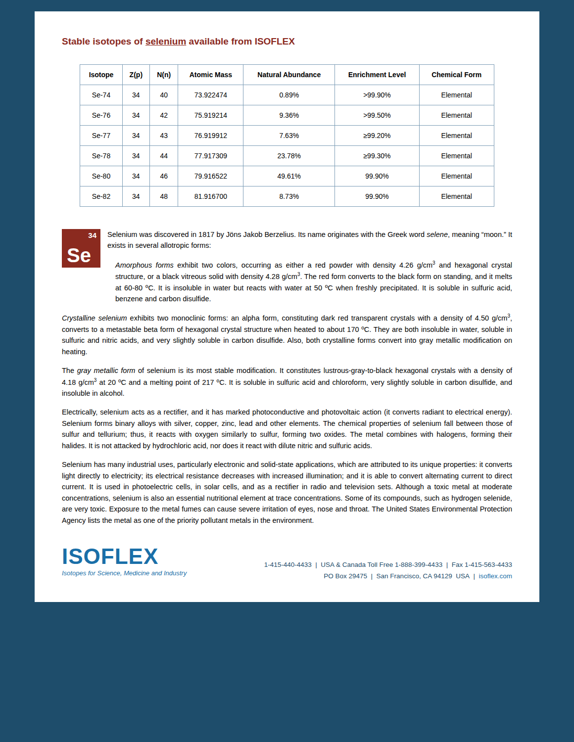Stable isotopes of selenium available from ISOFLEX
| Isotope | Z(p) | N(n) | Atomic Mass | Natural Abundance | Enrichment Level | Chemical Form |
| --- | --- | --- | --- | --- | --- | --- |
| Se-74 | 34 | 40 | 73.922474 | 0.89% | >99.90% | Elemental |
| Se-76 | 34 | 42 | 75.919214 | 9.36% | >99.50% | Elemental |
| Se-77 | 34 | 43 | 76.919912 | 7.63% | ≥99.20% | Elemental |
| Se-78 | 34 | 44 | 77.917309 | 23.78% | ≥99.30% | Elemental |
| Se-80 | 34 | 46 | 79.916522 | 49.61% | 99.90% | Elemental |
| Se-82 | 34 | 48 | 81.916700 | 8.73% | 99.90% | Elemental |
34 Se
Selenium was discovered in 1817 by Jöns Jakob Berzelius. Its name originates with the Greek word selene, meaning “moon.” It exists in several allotropic forms:
Amorphous forms exhibit two colors, occurring as either a red powder with density 4.26 g/cm3 and hexagonal crystal structure, or a black vitreous solid with density 4.28 g/cm3. The red form converts to the black form on standing, and it melts at 60-80 ºC. It is insoluble in water but reacts with water at 50 ºC when freshly precipitated. It is soluble in sulfuric acid, benzene and carbon disulfide.
Crystalline selenium exhibits two monoclinic forms: an alpha form, constituting dark red transparent crystals with a density of 4.50 g/cm3, converts to a metastable beta form of hexagonal crystal structure when heated to about 170 ºC. They are both insoluble in water, soluble in sulfuric and nitric acids, and very slightly soluble in carbon disulfide. Also, both crystalline forms convert into gray metallic modification on heating.
The gray metallic form of selenium is its most stable modification. It constitutes lustrous-gray-to-black hexagonal crystals with a density of 4.18 g/cm3 at 20 ºC and a melting point of 217 ºC. It is soluble in sulfuric acid and chloroform, very slightly soluble in carbon disulfide, and insoluble in alcohol.
Electrically, selenium acts as a rectifier, and it has marked photoconductive and photovoltaic action (it converts radiant to electrical energy). Selenium forms binary alloys with silver, copper, zinc, lead and other elements. The chemical properties of selenium fall between those of sulfur and tellurium; thus, it reacts with oxygen similarly to sulfur, forming two oxides. The metal combines with halogens, forming their halides. It is not attacked by hydrochloric acid, nor does it react with dilute nitric and sulfuric acids.
Selenium has many industrial uses, particularly electronic and solid-state applications, which are attributed to its unique properties: it converts light directly to electricity; its electrical resistance decreases with increased illumination; and it is able to convert alternating current to direct current. It is used in photoelectric cells, in solar cells, and as a rectifier in radio and television sets. Although a toxic metal at moderate concentrations, selenium is also an essential nutritional element at trace concentrations. Some of its compounds, such as hydrogen selenide, are very toxic. Exposure to the metal fumes can cause severe irritation of eyes, nose and throat. The United States Environmental Protection Agency lists the metal as one of the priority pollutant metals in the environment.
ISOFLEX
Isotopes for Science, Medicine and Industry
1-415-440-4433 | USA & Canada Toll Free 1-888-399-4433 | Fax 1-415-563-4433
PO Box 29475 | San Francisco, CA 94129 USA | isoflex.com